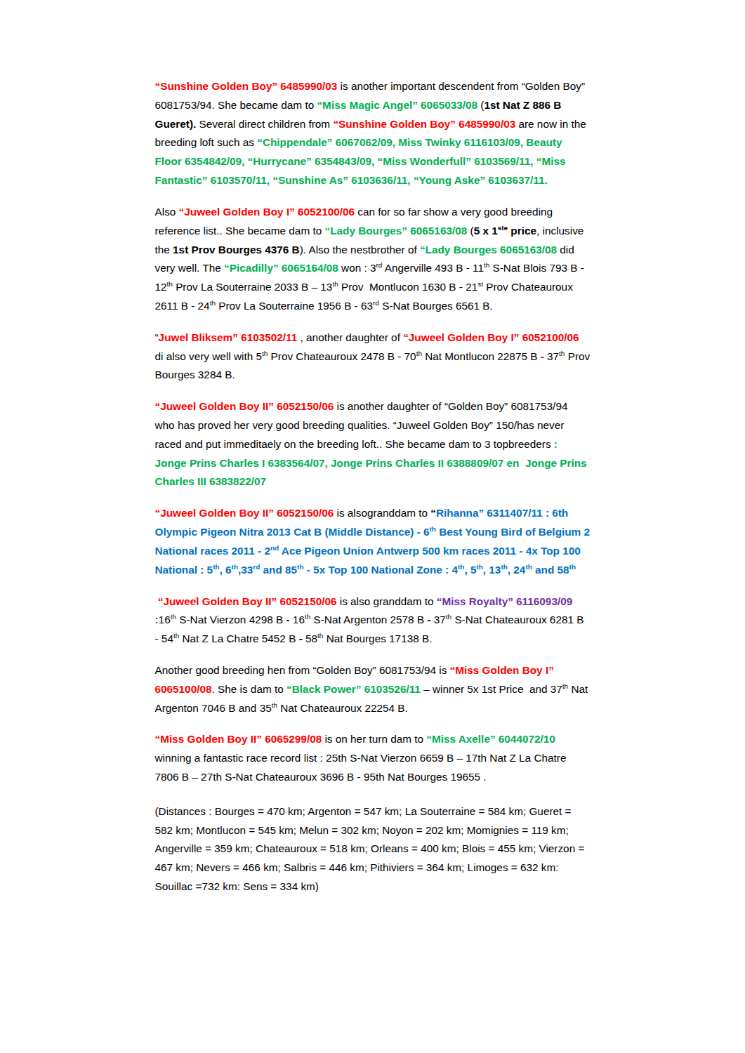“Sunshine Golden Boy” 6485990/03 is another important descendent from “Golden Boy” 6081753/94. She became dam to “Miss Magic Angel” 6065033/08 (1st Nat Z 886 B Gueret). Several direct children from “Sunshine Golden Boy” 6485990/03 are now in the breeding loft such as “Chippendale” 6067062/09, Miss Twinky 6116103/09, Beauty Floor 6354842/09, “Hurrycane” 6354843/09, “Miss Wonderfull” 6103569/11, “Miss Fantastic” 6103570/11, “Sunshine As” 6103636/11, “Young Aske” 6103637/11.
Also “Juweel Golden Boy I” 6052100/06 can for so far show a very good breeding reference list.. She became dam to “Lady Bourges” 6065163/08 (5 x 1ste price, inclusive the 1st Prov Bourges 4376 B). Also the nestbrother of “Lady Bourges 6065163/08 did very well. The “Picadilly” 6065164/08 won : 3rd Angerville 493 B - 11th S-Nat Blois 793 B - 12th Prov La Souterraine 2033 B – 13th Prov Montlucon 1630 B - 21st Prov Chateauroux 2611 B - 24th Prov La Souterraine 1956 B - 63rd S-Nat Bourges 6561 B.
“Juwel Bliksem” 6103502/11 , another daughter of “Juweel Golden Boy I” 6052100/06 di also very well with 5th Prov Chateauroux 2478 B - 70th Nat Montlucon 22875 B - 37th Prov Bourges 3284 B.
“Juweel Golden Boy II” 6052150/06 is another daughter of “Golden Boy” 6081753/94 who has proved her very good breeding qualities. “Juweel Golden Boy” 150/has never raced and put immeditaely on the breeding loft.. She became dam to 3 topbreeders : Jonge Prins Charles I 6383564/07, Jonge Prins Charles II 6388809/07 en Jonge Prins Charles III 6383822/07
“Juweel Golden Boy II” 6052150/06 is alsogranddam to “Rihanna” 6311407/11 : 6th Olympic Pigeon Nitra 2013 Cat B (Middle Distance) - 6th Best Young Bird of Belgium 2 National races 2011 - 2nd Ace Pigeon Union Antwerp 500 km races 2011 - 4x Top 100 National : 5th, 6th,33rd and 85th - 5x Top 100 National Zone : 4th, 5th, 13th, 24th and 58th
“Juweel Golden Boy II” 6052150/06 is also granddam to “Miss Royalty” 6116093/09 : 16th S-Nat Vierzon 4298 B - 16th S-Nat Argenton 2578 B - 37th S-Nat Chateauroux 6281 B - 54th Nat Z La Chatre 5452 B - 58th Nat Bourges 17138 B.
Another good breeding hen from “Golden Boy” 6081753/94 is “Miss Golden Boy I” 6065100/08. She is dam to “Black Power” 6103526/11 – winner 5x 1st Price and 37th Nat Argenton 7046 B and 35th Nat Chateauroux 22254 B.
“Miss Golden Boy II” 6065299/08 is on her turn dam to “Miss Axelle” 6044072/10 winning a fantastic race record list : 25th S-Nat Vierzon 6659 B – 17th Nat Z La Chatre 7806 B – 27th S-Nat Chateauroux 3696 B - 95th Nat Bourges 19655 .
(Distances : Bourges = 470 km; Argenton = 547 km; La Souterraine = 584 km; Gueret = 582 km; Montlucon = 545 km; Melun = 302 km; Noyon = 202 km; Momignies = 119 km; Angerville = 359 km; Chateauroux = 518 km; Orleans = 400 km; Blois = 455 km; Vierzon = 467 km; Nevers = 466 km; Salbris = 446 km; Pithiviers = 364 km; Limoges = 632 km: Souillac =732 km: Sens = 334 km)